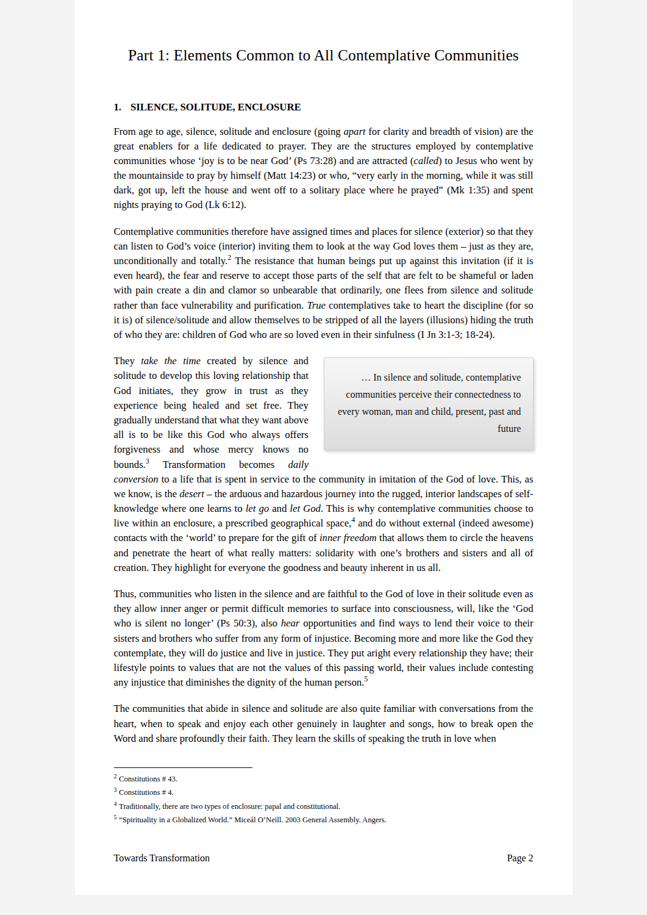Part 1: Elements Common to All Contemplative Communities
1. Silence, Solitude, Enclosure
From age to age, silence, solitude and enclosure (going apart for clarity and breadth of vision) are the great enablers for a life dedicated to prayer. They are the structures employed by contemplative communities whose ‘joy is to be near God’ (Ps 73:28) and are attracted (called) to Jesus who went by the mountainside to pray by himself (Matt 14:23) or who, “very early in the morning, while it was still dark, got up, left the house and went off to a solitary place where he prayed” (Mk 1:35) and spent nights praying to God (Lk 6:12).
Contemplative communities therefore have assigned times and places for silence (exterior) so that they can listen to God’s voice (interior) inviting them to look at the way God loves them – just as they are, unconditionally and totally.2 The resistance that human beings put up against this invitation (if it is even heard), the fear and reserve to accept those parts of the self that are felt to be shameful or laden with pain create a din and clamor so unbearable that ordinarily, one flees from silence and solitude rather than face vulnerability and purification. True contemplatives take to heart the discipline (for so it is) of silence/solitude and allow themselves to be stripped of all the layers (illusions) hiding the truth of who they are: children of God who are so loved even in their sinfulness (I Jn 3:1-3; 18-24).
… In silence and solitude, contemplative communities perceive their connectedness to every woman, man and child, present, past and future
They take the time created by silence and solitude to develop this loving relationship that God initiates, they grow in trust as they experience being healed and set free. They gradually understand that what they want above all is to be like this God who always offers forgiveness and whose mercy knows no bounds.3 Transformation becomes daily conversion to a life that is spent in service to the community in imitation of the God of love. This, as we know, is the desert – the arduous and hazardous journey into the rugged, interior landscapes of self-knowledge where one learns to let go and let God. This is why contemplative communities choose to live within an enclosure, a prescribed geographical space,4 and do without external (indeed awesome) contacts with the ‘world’ to prepare for the gift of inner freedom that allows them to circle the heavens and penetrate the heart of what really matters: solidarity with one’s brothers and sisters and all of creation. They highlight for everyone the goodness and beauty inherent in us all.
Thus, communities who listen in the silence and are faithful to the God of love in their solitude even as they allow inner anger or permit difficult memories to surface into consciousness, will, like the ‘God who is silent no longer’ (Ps 50:3), also hear opportunities and find ways to lend their voice to their sisters and brothers who suffer from any form of injustice. Becoming more and more like the God they contemplate, they will do justice and live in justice. They put aright every relationship they have; their lifestyle points to values that are not the values of this passing world, their values include contesting any injustice that diminishes the dignity of the human person.5
The communities that abide in silence and solitude are also quite familiar with conversations from the heart, when to speak and enjoy each other genuinely in laughter and songs, how to break open the Word and share profoundly their faith. They learn the skills of speaking the truth in love when
2 Constitutions # 43.
3 Constitutions # 4.
4 Traditionally, there are two types of enclosure: papal and constitutional.
5“Spirituality in a Globalized World.” Miceál O’Neill. 2003 General Assembly. Angers.
Towards Transformation Page 2